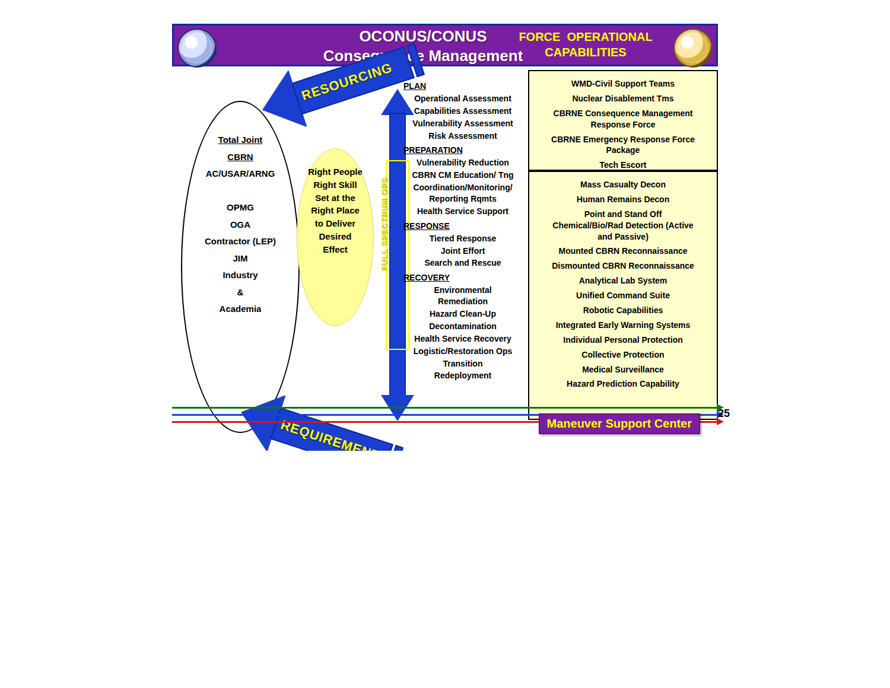OCONUS/CONUS
Consequence Management
FORCE OPERATIONAL
CAPABILITIES
Total Joint
CBRN
AC/USAR/ARNG
OPMG
OGA
Contractor (LEP)
JIM
Industry
&
Academia
Right People
Right Skill
Set at the
Right Place
to Deliver
Desired
Effect
RESOURCING
REQUIREMENTS
FULL SPECTRUM OPS
PLAN
Operational Assessment
Capabilities Assessment
Vulnerability Assessment
Risk Assessment
PREPARATION
Vulnerability Reduction
CBRN CM Education/ Tng
Coordination/Monitoring/
Reporting Rqmts
Health Service Support
RESPONSE
Tiered Response
Joint Effort
Search and Rescue
RECOVERY
Environmental
Remediation
Hazard Clean-Up
Decontamination
Health Service Recovery
Logistic/Restoration Ops
Transition
Redeployment
WMD-Civil Support Teams
Nuclear Disablement Tms
CBRNE Consequence Management
Response Force
CBRNE Emergency Response Force
Package
Tech Escort
Mass Casualty Decon
Human Remains Decon
Point and Stand Off
Chemical/Bio/Rad Detection (Active
and Passive)
Mounted CBRN Reconnaissance
Dismounted CBRN Reconnaissance
Analytical Lab System
Unified Command Suite
Robotic Capabilities
Integrated Early Warning Systems
Individual Personal Protection
Collective Protection
Medical Surveillance
Hazard Prediction Capability
Maneuver Support Center
25